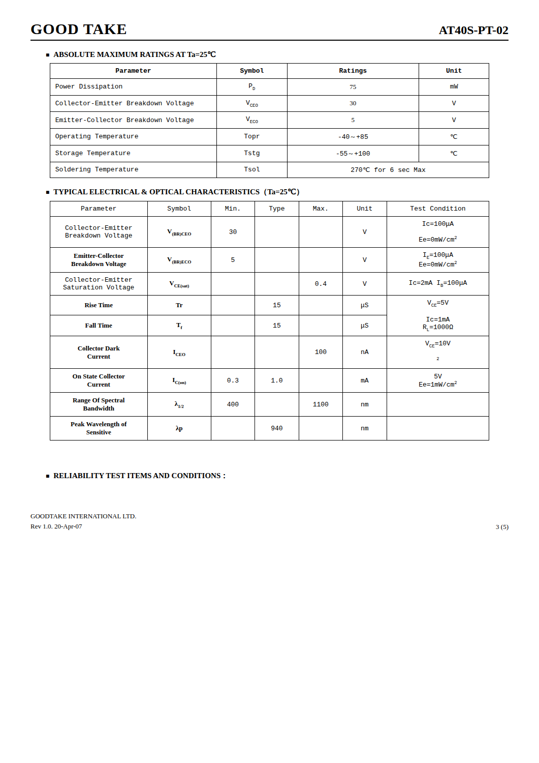GOOD TAKE
AT40S-PT-02
ABSOLUTE MAXIMUM RATINGS AT Ta=25℃
| Parameter | Symbol | Ratings | Unit |
| --- | --- | --- | --- |
| Power Dissipation | P D | 75 | mW |
| Collector-Emitter Breakdown Voltage | V CEO | 30 | V |
| Emitter-Collector Breakdown Voltage | V ECO | 5 | V |
| Operating Temperature | Topr | -40～+85 | ℃ |
| Storage Temperature | Tstg | -55～+100 | ℃ |
| Soldering Temperature | Tsol | 270℃ for 6 sec Max |
TYPICAL ELECTRICAL & OPTICAL CHARACTERISTICS（Ta=25℃）
| Parameter | Symbol | Min. | Type | Max. | Unit | Test Condition |
| --- | --- | --- | --- | --- | --- | --- |
| Collector-Emitter Breakdown Voltage | V (BR)CEO | 30 | | | V | Ic=100μA Ee=0mW/cm 2 |
| Emitter-Collector Breakdown Voltage | V (BR)ECO | 5 | | | V | I E =100μA Ee=0mW/cm 2 |
| Collector-Emitter Saturation Voltage | V CE(sat) | | | 0.4 | V | Ic=2mA I B =100μA |
| Rise Time | Tr | | 15 | | μS | V CE =5V Ic=1mA R L =1000Ω |
| Fall Time | T f | | 15 | | μS |
| Collector Dark Current | I CEO | | | 100 | nA | V CE =10V 2 |
| On State Collector Current | I C(on) | 0.3 | 1.0 | | mA | 5V Ee=1mW/cm 2 |
| Range Of Spectral Bandwidth | λ 1/2 | 400 | | 1100 | nm | |
| Peak Wavelength of Sensitive | λp | | 940 | | nm | |
RELIABILITY TEST ITEMS AND CONDITIONS：
GOODTAKE INTERNATIONAL LTD.
Rev 1.0. 20-Apr-07
3 (5)